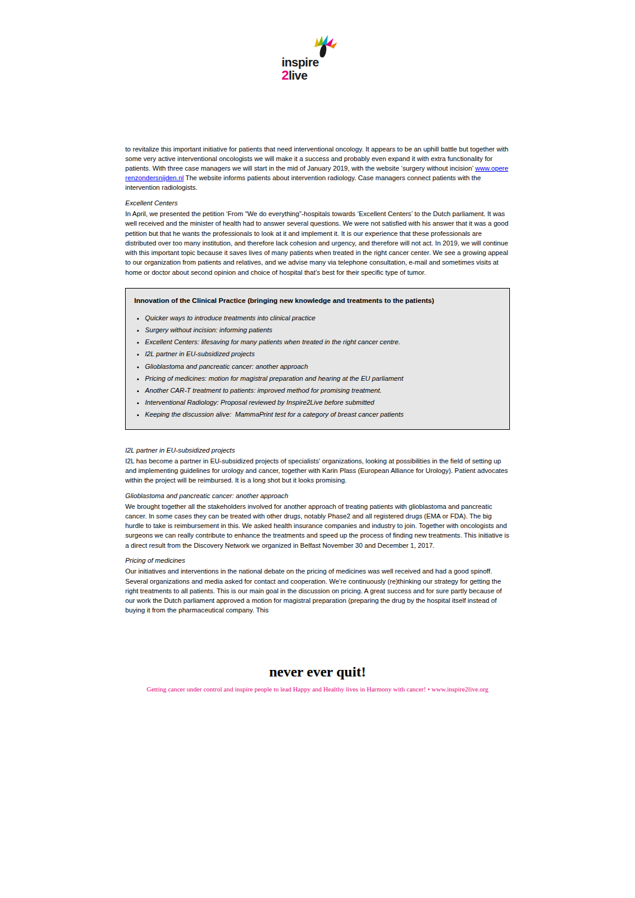inspire
2live
to revitalize this important initiative for patients that need interventional oncology. It appears to be an uphill battle but together with some very active interventional oncologists we will make it a success and probably even expand it with extra functionality for patients. With three case managers we will start in the mid of January 2019, with the website ‘surgery without incision’ www.opererenzondersnijden.nl The website informs patients about intervention radiology. Case managers connect patients with the intervention radiologists.
Excellent Centers
In April, we presented the petition ‘From “We do everything”-hospitals towards ‘Excellent Centers’ to the Dutch parliament. It was well received and the minister of health had to answer several questions. We were not satisfied with his answer that it was a good petition but that he wants the professionals to look at it and implement it. It is our experience that these professionals are distributed over too many institution, and therefore lack cohesion and urgency, and therefore will not act. In 2019, we will continue with this important topic because it saves lives of many patients when treated in the right cancer center. We see a growing appeal to our organization from patients and relatives, and we advise many via telephone consultation, e-mail and sometimes visits at home or doctor about second opinion and choice of hospital that’s best for their specific type of tumor.
Innovation of the Clinical Practice (bringing new knowledge and treatments to the patients)
Quicker ways to introduce treatments into clinical practice
Surgery without incision: informing patients
Excellent Centers: lifesaving for many patients when treated in the right cancer centre.
I2L partner in EU-subsidized projects
Glioblastoma and pancreatic cancer: another approach
Pricing of medicines: motion for magistral preparation and hearing at the EU parliament
Another CAR-T treatment to patients: improved method for promising treatment.
Interventional Radiology: Proposal reviewed by Inspire2Live before submitted
Keeping the discussion alive: MammaPrint test for a category of breast cancer patients
I2L partner in EU-subsidized projects
I2L has become a partner in EU-subsidized projects of specialists' organizations, looking at possibilities in the field of setting up and implementing guidelines for urology and cancer, together with Karin Plass (European Alliance for Urology). Patient advocates within the project will be reimbursed. It is a long shot but it looks promising.
Glioblastoma and pancreatic cancer: another approach
We brought together all the stakeholders involved for another approach of treating patients with glioblastoma and pancreatic cancer. In some cases they can be treated with other drugs, notably Phase2 and all registered drugs (EMA or FDA). The big hurdle to take is reimbursement in this. We asked health insurance companies and industry to join. Together with oncologists and surgeons we can really contribute to enhance the treatments and speed up the process of finding new treatments. This initiative is a direct result from the Discovery Network we organized in Belfast November 30 and December 1, 2017.
Pricing of medicines
Our initiatives and interventions in the national debate on the pricing of medicines was well received and had a good spinoff. Several organizations and media asked for contact and cooperation. We’re continuously (re)thinking our strategy for getting the right treatments to all patients. This is our main goal in the discussion on pricing. A great success and for sure partly because of our work the Dutch parliament approved a motion for magistral preparation (preparing the drug by the hospital itself instead of buying it from the pharmaceutical company. This
never ever quit!
Getting cancer under control and inspire people to lead Happy and Healthy lives in Harmony with cancer! • www.inspire2live.org